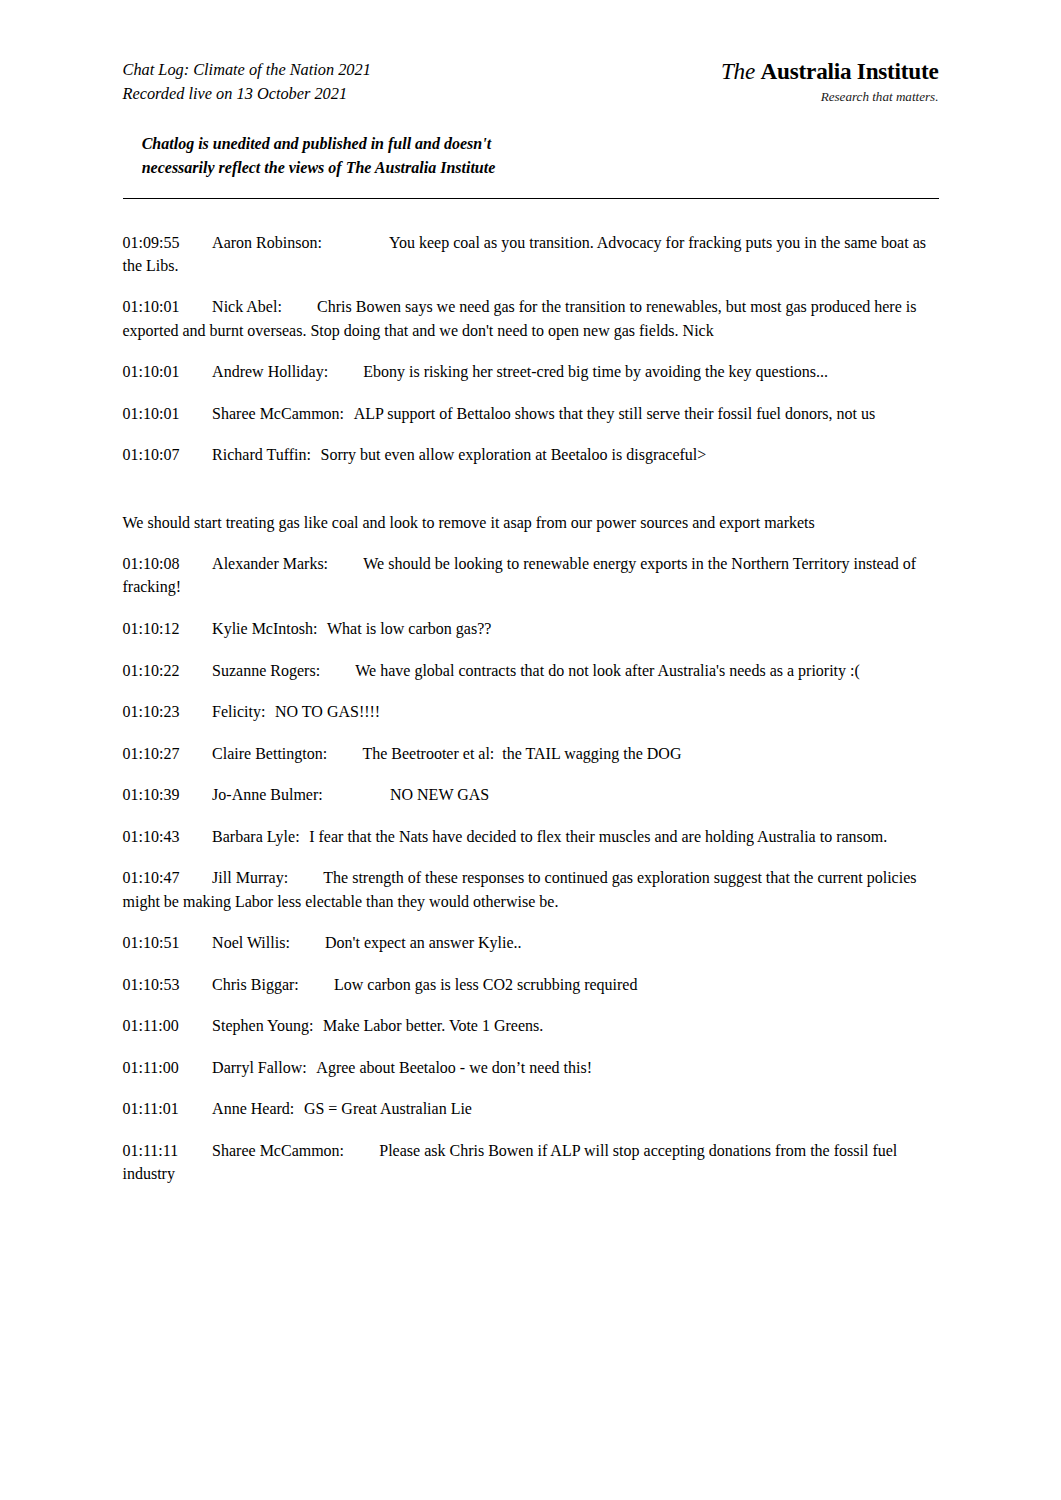Chat Log: Climate of the Nation 2021
Recorded live on 13 October 2021
The Australia Institute
Research that matters.
Chatlog is unedited and published in full and doesn't
necessarily reflect the views of The Australia Institute
01:09:55 Aaron Robinson: You keep coal as you transition. Advocacy for fracking puts you in the same boat as the Libs.
01:10:01 Nick Abel: Chris Bowen says we need gas for the transition to renewables, but most gas produced here is exported and burnt overseas. Stop doing that and we don't need to open new gas fields. Nick
01:10:01 Andrew Holliday: Ebony is risking her street-cred big time by avoiding the key questions...
01:10:01 Sharee McCammon: ALP support of Bettaloo shows that they still serve their fossil fuel donors, not us
01:10:07 Richard Tuffin: Sorry but even allow exploration at Beetaloo is disgraceful>
We should start treating gas like coal and look to remove it asap from our power sources and export markets
01:10:08 Alexander Marks: We should be looking to renewable energy exports in the Northern Territory instead of fracking!
01:10:12 Kylie McIntosh: What is low carbon gas??
01:10:22 Suzanne Rogers: We have global contracts that do not look after Australia's needs as a priority :(
01:10:23 Felicity: NO TO GAS!!!!
01:10:27 Claire Bettington: The Beetrooter et al: the TAIL wagging the DOG
01:10:39 Jo-Anne Bulmer: NO NEW GAS
01:10:43 Barbara Lyle: I fear that the Nats have decided to flex their muscles and are holding Australia to ransom.
01:10:47 Jill Murray: The strength of these responses to continued gas exploration suggest that the current policies might be making Labor less electable than they would otherwise be.
01:10:51 Noel Willis: Don't expect an answer Kylie..
01:10:53 Chris Biggar: Low carbon gas is less CO2 scrubbing required
01:11:00 Stephen Young: Make Labor better. Vote 1 Greens.
01:11:00 Darryl Fallow: Agree about Beetaloo - we don’t need this!
01:11:01 Anne Heard: GS = Great Australian Lie
01:11:11 Sharee McCammon: Please ask Chris Bowen if ALP will stop accepting donations from the fossil fuel industry